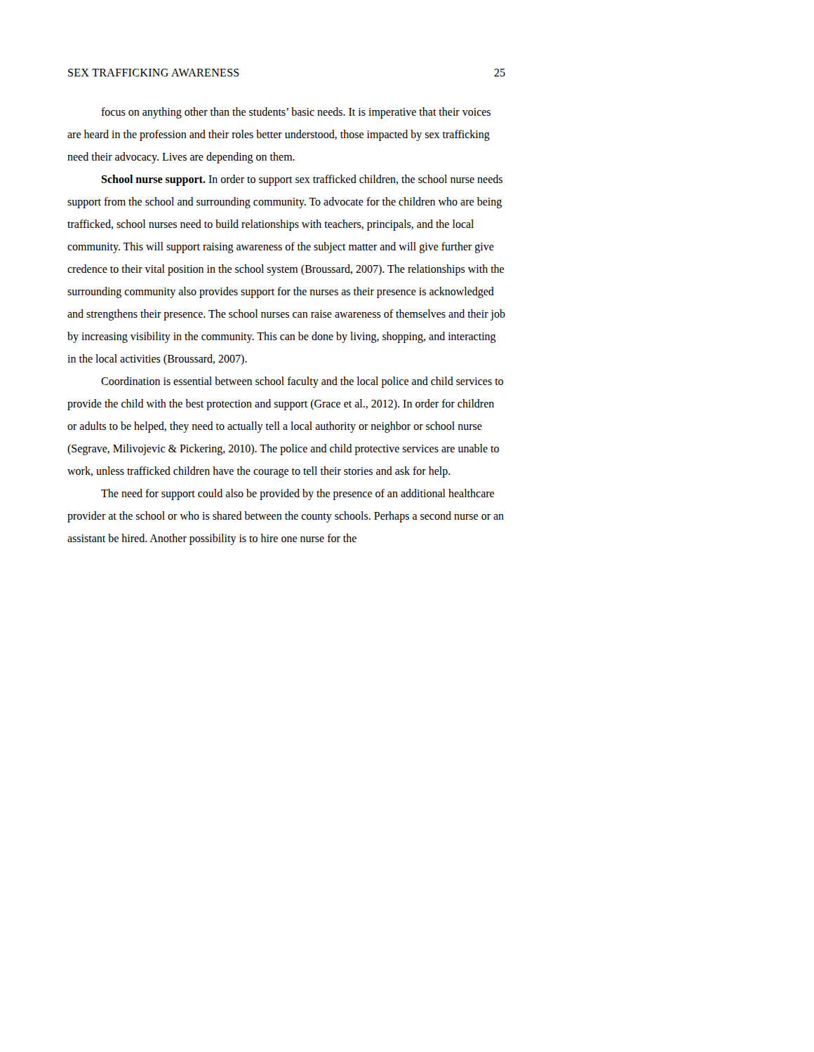Sex Trafficking Awareness 25
focus on anything other than the students’ basic needs. It is imperative that their voices are heard in the profession and their roles better understood, those impacted by sex trafficking need their advocacy. Lives are depending on them.
School nurse support. In order to support sex trafficked children, the school nurse needs support from the school and surrounding community. To advocate for the children who are being trafficked, school nurses need to build relationships with teachers, principals, and the local community. This will support raising awareness of the subject matter and will give further give credence to their vital position in the school system (Broussard, 2007). The relationships with the surrounding community also provides support for the nurses as their presence is acknowledged and strengthens their presence. The school nurses can raise awareness of themselves and their job by increasing visibility in the community. This can be done by living, shopping, and interacting in the local activities (Broussard, 2007).
Coordination is essential between school faculty and the local police and child services to provide the child with the best protection and support (Grace et al., 2012). In order for children or adults to be helped, they need to actually tell a local authority or neighbor or school nurse (Segrave, Milivojevic & Pickering, 2010). The police and child protective services are unable to work, unless trafficked children have the courage to tell their stories and ask for help.
The need for support could also be provided by the presence of an additional healthcare provider at the school or who is shared between the county schools. Perhaps a second nurse or an assistant be hired. Another possibility is to hire one nurse for the